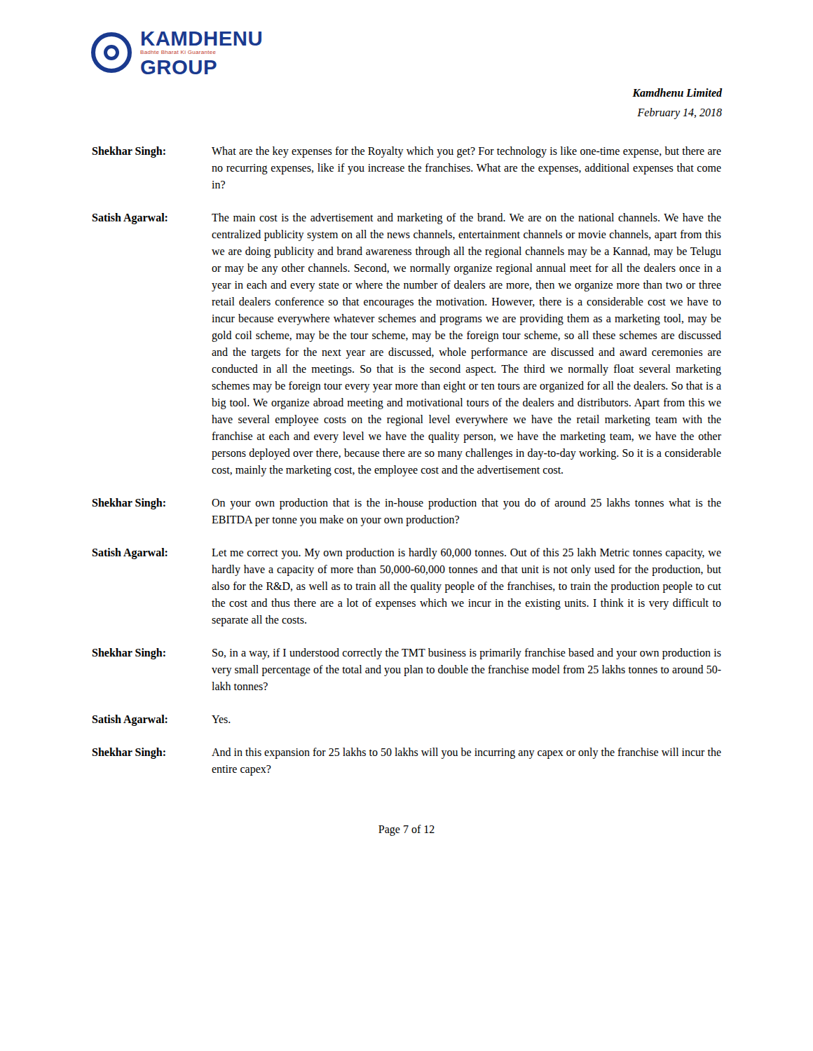KAMDHENU
Badhte Bharat Ki Guarantee
GROUP
Kamdhenu Limited
February 14, 2018
| Shekhar Singh: | What are the key expenses for the Royalty which you get? For technology is like one-time expense, but there are no recurring expenses, like if you increase the franchises. What are the expenses, additional expenses that come in? |
| Satish Agarwal: | The main cost is the advertisement and marketing of the brand. We are on the national channels. We have the centralized publicity system on all the news channels, entertainment channels or movie channels, apart from this we are doing publicity and brand awareness through all the regional channels may be a Kannad, may be Telugu or may be any other channels. Second, we normally organize regional annual meet for all the dealers once in a year in each and every state or where the number of dealers are more, then we organize more than two or three retail dealers conference so that encourages the motivation. However, there is a considerable cost we have to incur because everywhere whatever schemes and programs we are providing them as a marketing tool, may be gold coil scheme, may be the tour scheme, may be the foreign tour scheme, so all these schemes are discussed and the targets for the next year are discussed, whole performance are discussed and award ceremonies are conducted in all the meetings. So that is the second aspect. The third we normally float several marketing schemes may be foreign tour every year more than eight or ten tours are organized for all the dealers. So that is a big tool. We organize abroad meeting and motivational tours of the dealers and distributors. Apart from this we have several employee costs on the regional level everywhere we have the retail marketing team with the franchise at each and every level we have the quality person, we have the marketing team, we have the other persons deployed over there, because there are so many challenges in day-to-day working. So it is a considerable cost, mainly the marketing cost, the employee cost and the advertisement cost. |
| Shekhar Singh: | On your own production that is the in-house production that you do of around 25 lakhs tonnes what is the EBITDA per tonne you make on your own production? |
| Satish Agarwal: | Let me correct you. My own production is hardly 60,000 tonnes. Out of this 25 lakh Metric tonnes capacity, we hardly have a capacity of more than 50,000-60,000 tonnes and that unit is not only used for the production, but also for the R&D, as well as to train all the quality people of the franchises, to train the production people to cut the cost and thus there are a lot of expenses which we incur in the existing units. I think it is very difficult to separate all the costs. |
| Shekhar Singh: | So, in a way, if I understood correctly the TMT business is primarily franchise based and your own production is very small percentage of the total and you plan to double the franchise model from 25 lakhs tonnes to around 50-lakh tonnes? |
| Satish Agarwal: | Yes. |
| Shekhar Singh: | And in this expansion for 25 lakhs to 50 lakhs will you be incurring any capex or only the franchise will incur the entire capex? |
Page 7 of 12